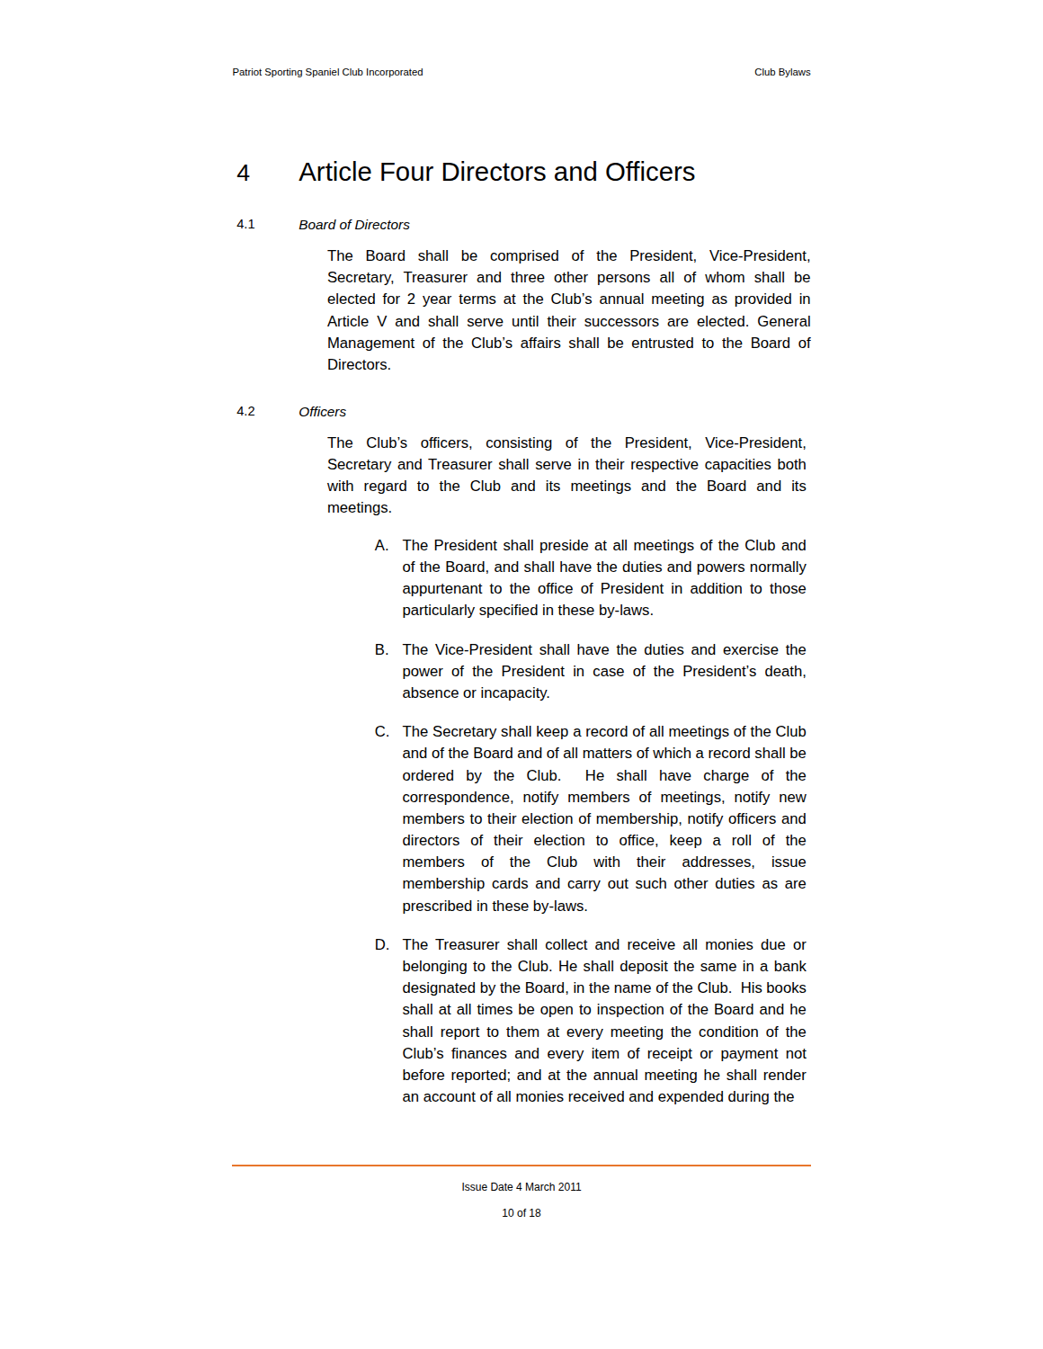Patriot Sporting Spaniel Club Incorporated
Club Bylaws
4 Article Four Directors and Officers
4.1 Board of Directors
The Board shall be comprised of the President, Vice-President, Secretary, Treasurer and three other persons all of whom shall be elected for 2 year terms at the Club’s annual meeting as provided in Article V and shall serve until their successors are elected. General Management of the Club’s affairs shall be entrusted to the Board of Directors.
4.2 Officers
The Club’s officers, consisting of the President, Vice-President, Secretary and Treasurer shall serve in their respective capacities both with regard to the Club and its meetings and the Board and its meetings.
A. The President shall preside at all meetings of the Club and of the Board, and shall have the duties and powers normally appurtenant to the office of President in addition to those particularly specified in these by-laws.
B. The Vice-President shall have the duties and exercise the power of the President in case of the President’s death, absence or incapacity.
C. The Secretary shall keep a record of all meetings of the Club and of the Board and of all matters of which a record shall be ordered by the Club. He shall have charge of the correspondence, notify members of meetings, notify new members to their election of membership, notify officers and directors of their election to office, keep a roll of the members of the Club with their addresses, issue membership cards and carry out such other duties as are prescribed in these by-laws.
D. The Treasurer shall collect and receive all monies due or belonging to the Club. He shall deposit the same in a bank designated by the Board, in the name of the Club. His books shall at all times be open to inspection of the Board and he shall report to them at every meeting the condition of the Club’s finances and every item of receipt or payment not before reported; and at the annual meeting he shall render an account of all monies received and expended during the
Issue Date 4 March 2011
10 of 18